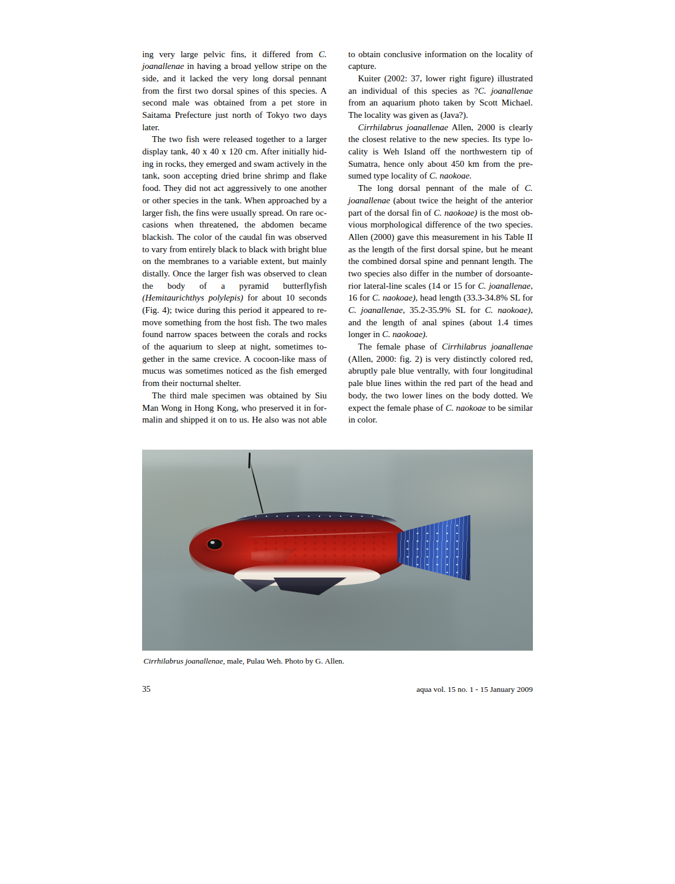ing very large pelvic fins, it differed from C. joanallenae in having a broad yellow stripe on the side, and it lacked the very long dorsal pennant from the first two dorsal spines of this species. A second male was obtained from a pet store in Saitama Prefecture just north of Tokyo two days later.
The two fish were released together to a larger display tank, 40 x 40 x 120 cm. After initially hiding in rocks, they emerged and swam actively in the tank, soon accepting dried brine shrimp and flake food. They did not act aggressively to one another or other species in the tank. When approached by a larger fish, the fins were usually spread. On rare occasions when threatened, the abdomen became blackish. The color of the caudal fin was observed to vary from entirely black to black with bright blue on the membranes to a variable extent, but mainly distally. Once the larger fish was observed to clean the body of a pyramid butterflyfish (Hemitaurichthys polylepis) for about 10 seconds (Fig. 4); twice during this period it appeared to remove something from the host fish. The two males found narrow spaces between the corals and rocks of the aquarium to sleep at night, sometimes together in the same crevice. A cocoon-like mass of mucus was sometimes noticed as the fish emerged from their nocturnal shelter.
The third male specimen was obtained by Siu Man Wong in Hong Kong, who preserved it in formalin and shipped it on to us. He also was not able to obtain conclusive information on the locality of capture.
Kuiter (2002: 37, lower right figure) illustrated an individual of this species as ?C. joanallenae from an aquarium photo taken by Scott Michael. The locality was given as (Java?).
Cirrhilabrus joanallenae Allen, 2000 is clearly the closest relative to the new species. Its type locality is Weh Island off the northwestern tip of Sumatra, hence only about 450 km from the presumed type locality of C. naokoae.
The long dorsal pennant of the male of C. joanallenae (about twice the height of the anterior part of the dorsal fin of C. naokoae) is the most obvious morphological difference of the two species. Allen (2000) gave this measurement in his Table II as the length of the first dorsal spine, but he meant the combined dorsal spine and pennant length. The two species also differ in the number of dorsoanterior lateral-line scales (14 or 15 for C. joanallenae, 16 for C. naokoae), head length (33.3-34.8% SL for C. joanallenae, 35.2-35.9% SL for C. naokoae), and the length of anal spines (about 1.4 times longer in C. naokoae).
The female phase of Cirrhilabrus joanallenae (Allen, 2000: fig. 2) is very distinctly colored red, abruptly pale blue ventrally, with four longitudinal pale blue lines within the red part of the head and body, the two lower lines on the body dotted. We expect the female phase of C. naokoae to be similar in color.
Cirrhilabrus joanallenae, male, Pulau Weh. Photo by G. Allen.
35 aqua vol. 15 no. 1 - 15 January 2009